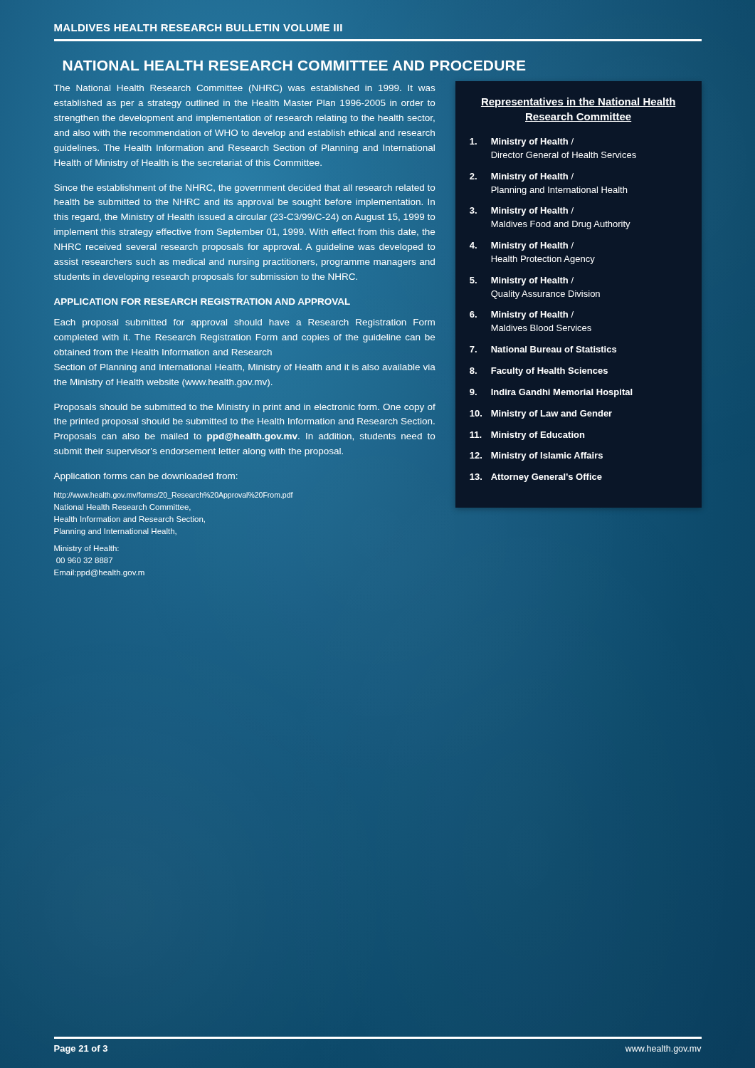MALDIVES HEALTH RESEARCH BULLETIN VOLUME III
NATIONAL HEALTH RESEARCH COMMITTEE AND PROCEDURE
The National Health Research Committee (NHRC) was established in 1999. It was established as per a strategy outlined in the Health Master Plan 1996-2005 in order to strengthen the development and implementation of research relating to the health sector, and also with the recommendation of WHO to develop and establish ethical and research guidelines. The Health Information and Research Section of Planning and International Health of Ministry of Health is the secretariat of this Committee.
Since the establishment of the NHRC, the government decided that all research related to health be submitted to the NHRC and its approval be sought before implementation. In this regard, the Ministry of Health issued a circular (23-C3/99/C-24) on August 15, 1999 to implement this strategy effective from September 01, 1999. With effect from this date, the NHRC received several research proposals for approval. A guideline was developed to assist researchers such as medical and nursing practitioners, programme managers and students in developing research proposals for submission to the NHRC.
APPLICATION FOR RESEARCH REGISTRATION AND APPROVAL
Each proposal submitted for approval should have a Research Registration Form completed with it. The Research Registration Form and copies of the guideline can be obtained from the Health Information and Research
Section of Planning and International Health, Ministry of Health and it is also available via the Ministry of Health website (www.health.gov.mv).
Proposals should be submitted to the Ministry in print and in electronic form. One copy of the printed proposal should be submitted to the Health Information and Research Section. Proposals can also be mailed to ppd@health.gov.mv. In addition, students need to submit their supervisor's endorsement letter along with the proposal.
Application forms can be downloaded from:
http://www.health.gov.mv/forms/20_Research%20Approval%20From.pdf
National Health Research Committee,
Health Information and Research Section,
Planning and International Health,
Ministry of Health:
00 960 32 8887
Email:ppd@health.gov.m
Representatives in the National Health Research Committee
Ministry of Health /Director General of Health Services
Ministry of Health /Planning and International Health
Ministry of Health /Maldives Food and Drug Authority
Ministry of Health /Health Protection Agency
Ministry of Health /Quality Assurance Division
Ministry of Health /Maldives Blood Services
National Bureau of Statistics
Faculty of Health Sciences
Indira Gandhi Memorial Hospital
Ministry of Law and Gender
Ministry of Education
Ministry of Islamic Affairs
Attorney General's Office
Page 21 of 3
www.health.gov.mv